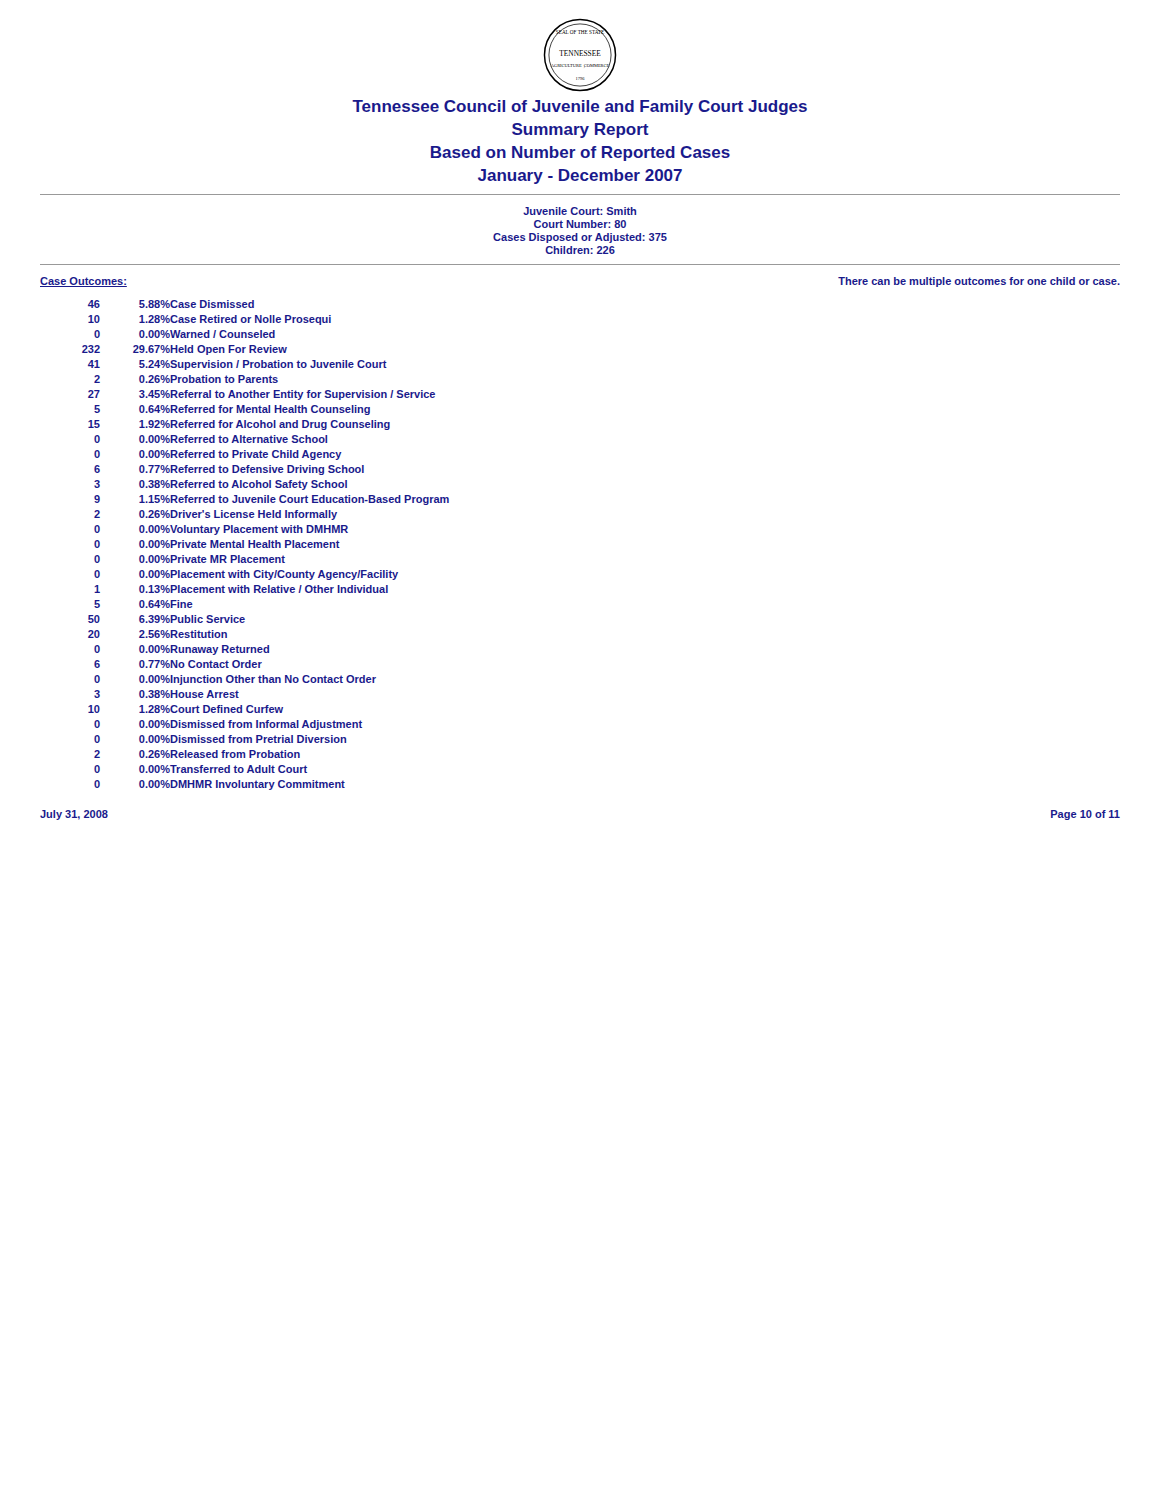Tennessee Council of Juvenile and Family Court Judges
Summary Report
Based on Number of Reported Cases
January - December 2007
Juvenile Court: Smith
Court Number: 80
Cases Disposed or Adjusted: 375
Children: 226
Case Outcomes: There can be multiple outcomes for one child or case.
| 46 | 5.88% | Case Dismissed |
| 10 | 1.28% | Case Retired or Nolle Prosequi |
| 0 | 0.00% | Warned / Counseled |
| 232 | 29.67% | Held Open For Review |
| 41 | 5.24% | Supervision / Probation to Juvenile Court |
| 2 | 0.26% | Probation to Parents |
| 27 | 3.45% | Referral to Another Entity for Supervision / Service |
| 5 | 0.64% | Referred for Mental Health Counseling |
| 15 | 1.92% | Referred for Alcohol and Drug Counseling |
| 0 | 0.00% | Referred to Alternative School |
| 0 | 0.00% | Referred to Private Child Agency |
| 6 | 0.77% | Referred to Defensive Driving School |
| 3 | 0.38% | Referred to Alcohol Safety School |
| 9 | 1.15% | Referred to Juvenile Court Education-Based Program |
| 2 | 0.26% | Driver's License Held Informally |
| 0 | 0.00% | Voluntary Placement with DMHMR |
| 0 | 0.00% | Private Mental Health Placement |
| 0 | 0.00% | Private MR Placement |
| 0 | 0.00% | Placement with City/County Agency/Facility |
| 1 | 0.13% | Placement with Relative / Other Individual |
| 5 | 0.64% | Fine |
| 50 | 6.39% | Public Service |
| 20 | 2.56% | Restitution |
| 0 | 0.00% | Runaway Returned |
| 6 | 0.77% | No Contact Order |
| 0 | 0.00% | Injunction Other than No Contact Order |
| 3 | 0.38% | House Arrest |
| 10 | 1.28% | Court Defined Curfew |
| 0 | 0.00% | Dismissed from Informal Adjustment |
| 0 | 0.00% | Dismissed from Pretrial Diversion |
| 2 | 0.26% | Released from Probation |
| 0 | 0.00% | Transferred to Adult Court |
| 0 | 0.00% | DMHMR Involuntary Commitment |
July 31, 2008 Page 10 of 11